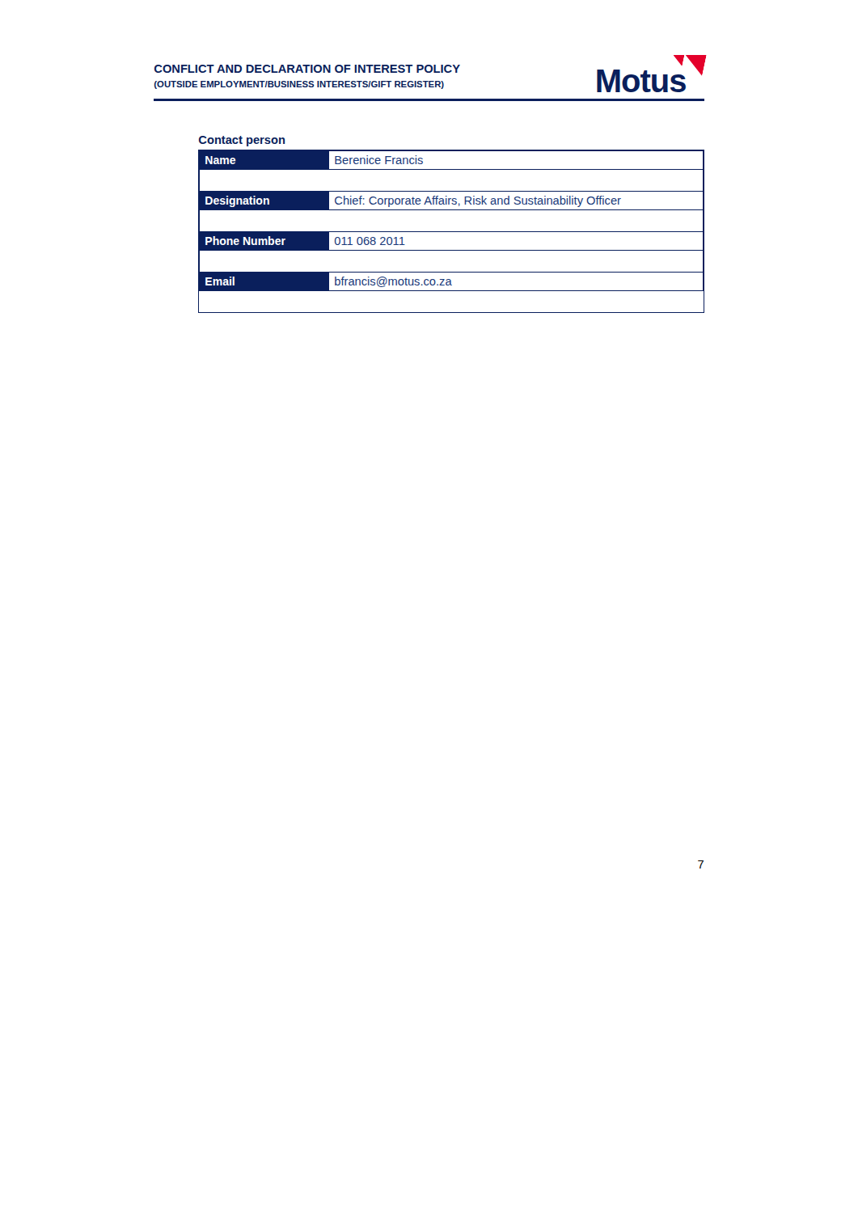CONFLICT AND DECLARATION OF INTEREST POLICY
(OUTSIDE EMPLOYMENT/BUSINESS INTERESTS/GIFT REGISTER)
Motus
Contact person
Name
Berenice Francis
Designation
Chief: Corporate Affairs, Risk and Sustainability Officer
Phone Number
011 068 2011
Email
bfrancis@motus.co.za
7